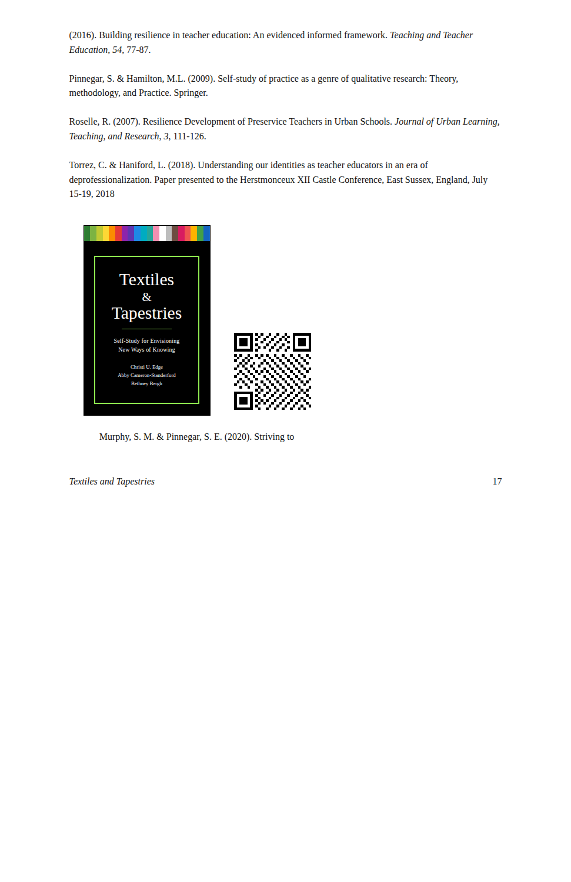(2016). Building resilience in teacher education: An evidenced informed framework. Teaching and Teacher Education, 54, 77-87.
Pinnegar, S. & Hamilton, M.L. (2009). Self-study of practice as a genre of qualitative research: Theory, methodology, and Practice. Springer.
Roselle, R. (2007). Resilience Development of Preservice Teachers in Urban Schools. Journal of Urban Learning, Teaching, and Research, 3, 111-126.
Torrez, C. & Haniford, L. (2018). Understanding our identities as teacher educators in an era of deprofessionalization. Paper presented to the Herstmonceux XII Castle Conference, East Sussex, England, July 15-19, 2018
Textiles
&
Tapestries
Self-Study for Envisioning
New Ways of Knowing
Christi U. Edge
Abby Cameron-Standerford
Bethney Bergh
Murphy, S. M. & Pinnegar, S. E. (2020). Striving to
Textiles and Tapestries 17